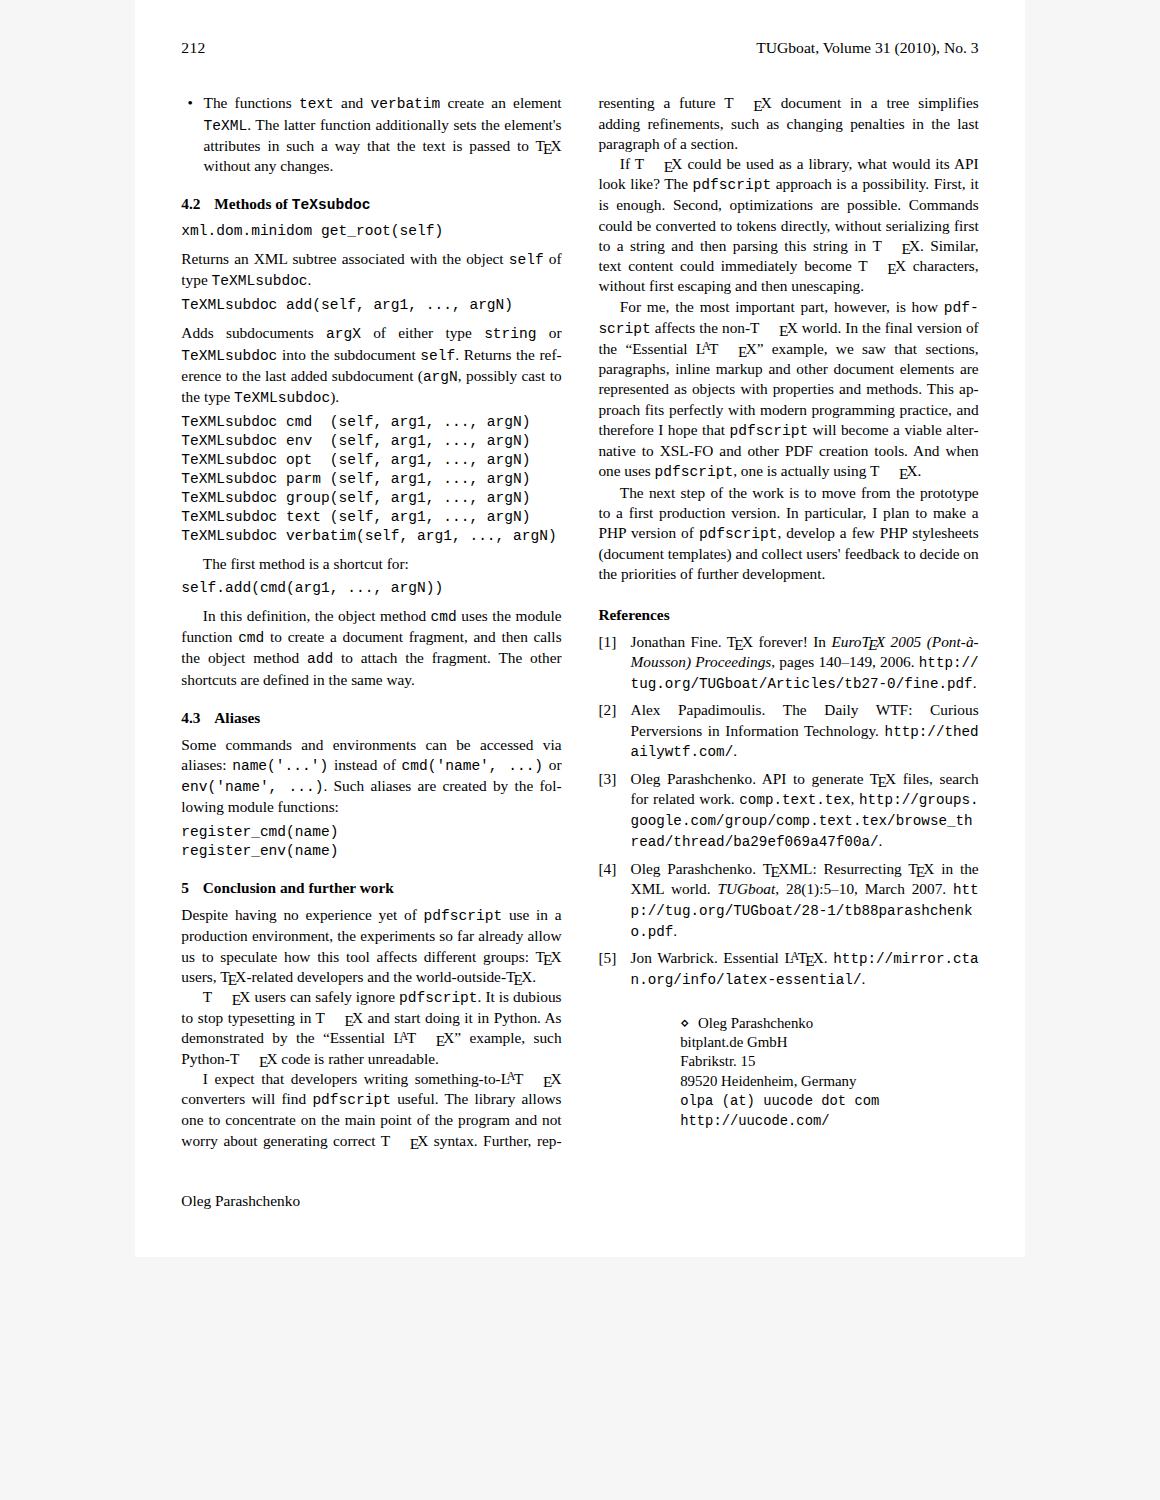212 TUGboat, Volume 31 (2010), No. 3
The functions text and verbatim create an element TeXML. The latter function additionally sets the element's attributes in such a way that the text is passed to TEX without any changes.
4.2 Methods of TeXsubdoc
xml.dom.minidom get_root(self)
Returns an XML subtree associated with the object self of type TeXMLsubdoc.
TeXMLsubdoc add(self, arg1, ..., argN)
Adds subdocuments argX of either type string or TeXMLsubdoc into the subdocument self. Returns the reference to the last added subdocument (argN, possibly cast to the type TeXMLsubdoc).
TeXMLsubdoc cmd  (self, arg1, ..., argN)
TeXMLsubdoc env  (self, arg1, ..., argN)
TeXMLsubdoc opt  (self, arg1, ..., argN)
TeXMLsubdoc parm (self, arg1, ..., argN)
TeXMLsubdoc group(self, arg1, ..., argN)
TeXMLsubdoc text (self, arg1, ..., argN)
TeXMLsubdoc verbatim(self, arg1, ..., argN)
The first method is a shortcut for:
self.add(cmd(arg1, ..., argN))
In this definition, the object method cmd uses the module function cmd to create a document fragment, and then calls the object method add to attach the fragment. The other shortcuts are defined in the same way.
4.3 Aliases
Some commands and environments can be accessed via aliases: name('...') instead of cmd('name', ...) or env('name', ...). Such aliases are created by the following module functions:
register_cmd(name)
register_env(name)
5 Conclusion and further work
Despite having no experience yet of pdfscript use in a production environment, the experiments so far already allow us to speculate how this tool affects different groups: TEX users, TEX-related developers and the world-outside-TEX.
TEX users can safely ignore pdfscript. It is dubious to stop typesetting in TEX and start doing it in Python. As demonstrated by the “Essential LATEX” example, such Python-TEX code is rather unreadable.
I expect that developers writing something-to-LATEX converters will find pdfscript useful. The library allows one to concentrate on the main point of the program and not worry about generating correct TEX syntax. Further, representing a future TEX document in a tree simplifies adding refinements, such as changing penalties in the last paragraph of a section.
If TEX could be used as a library, what would its API look like? The pdfscript approach is a possibility. First, it is enough. Second, optimizations are possible. Commands could be converted to tokens directly, without serializing first to a string and then parsing this string in TEX. Similar, text content could immediately become TEX characters, without first escaping and then unescaping.
For me, the most important part, however, is how pdfscript affects the non-TEX world. In the final version of the “Essential LATEX” example, we saw that sections, paragraphs, inline markup and other document elements are represented as objects with properties and methods. This approach fits perfectly with modern programming practice, and therefore I hope that pdfscript will become a viable alternative to XSL-FO and other PDF creation tools. And when one uses pdfscript, one is actually using TEX.
The next step of the work is to move from the prototype to a first production version. In particular, I plan to make a PHP version of pdfscript, develop a few PHP stylesheets (document templates) and collect users' feedback to decide on the priorities of further development.
References
[1] Jonathan Fine. TEX forever! In EuroTEX 2005 (Pont-à-Mousson) Proceedings, pages 140–149, 2006. http://tug.org/TUGboat/Articles/tb27-0/fine.pdf.
[2] Alex Papadimoulis. The Daily WTF: Curious Perversions in Information Technology. http://thedailywtf.com/.
[3] Oleg Parashchenko. API to generate TEX files, search for related work. comp.text.tex, http://groups.google.com/group/comp.text.tex/browse_thread/thread/ba29ef069a47f00a/.
[4] Oleg Parashchenko. TEXML: Resurrecting TEX in the XML world. TUGboat, 28(1):5–10, March 2007. http://tug.org/TUGboat/28-1/tb88parashchenko.pdf.
[5] Jon Warbrick. Essential LATEX. http://mirror.ctan.org/info/latex-essential/.
⋄ Oleg Parashchenko
bitplant.de GmbH
Fabrikstr. 15
89520 Heidenheim, Germany
olpa (at) uucode dot com
http://uucode.com/
Oleg Parashchenko